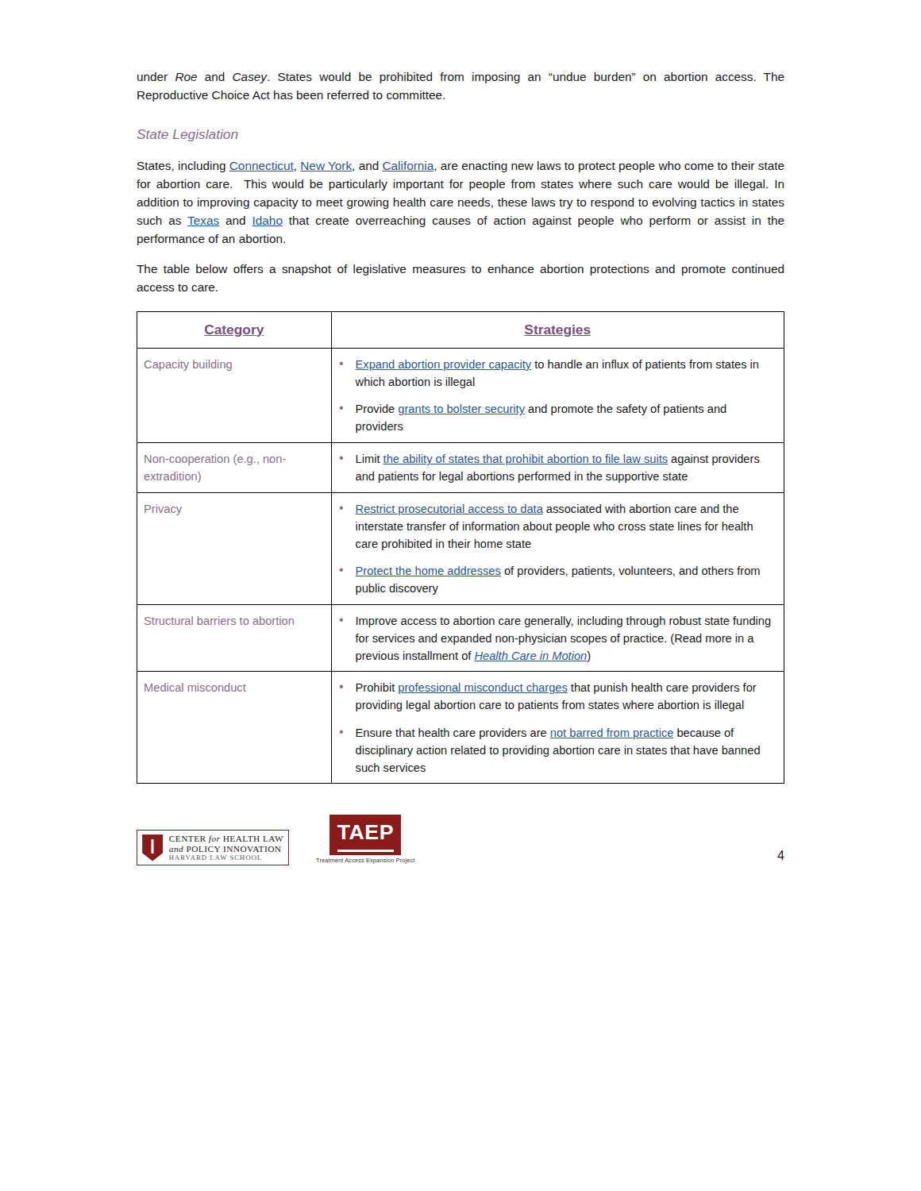under Roe and Casey. States would be prohibited from imposing an “undue burden” on abortion access. The Reproductive Choice Act has been referred to committee.
State Legislation
States, including Connecticut, New York, and California, are enacting new laws to protect people who come to their state for abortion care. This would be particularly important for people from states where such care would be illegal. In addition to improving capacity to meet growing health care needs, these laws try to respond to evolving tactics in states such as Texas and Idaho that create overreaching causes of action against people who perform or assist in the performance of an abortion.
The table below offers a snapshot of legislative measures to enhance abortion protections and promote continued access to care.
| Category | Strategies |
| --- | --- |
| Capacity building | Expand abortion provider capacity to handle an influx of patients from states in which abortion is illegal Provide grants to bolster security and promote the safety of patients and providers |
| Non-cooperation (e.g., non-extradition) | Limit the ability of states that prohibit abortion to file law suits against providers and patients for legal abortions performed in the supportive state |
| Privacy | Restrict prosecutorial access to data associated with abortion care and the interstate transfer of information about people who cross state lines for health care prohibited in their home state Protect the home addresses of providers, patients, volunteers, and others from public discovery |
| Structural barriers to abortion | Improve access to abortion care generally, including through robust state funding for services and expanded non-physician scopes of practice. (Read more in a previous installment of Health Care in Motion ) |
| Medical misconduct | Prohibit professional misconduct charges that punish health care providers for providing legal abortion care to patients from states where abortion is illegal Ensure that health care providers are not barred from practice because of disciplinary action related to providing abortion care in states that have banned such services |
CENTER for HEALTH LAW
and POLICY INNOVATION
HARVARD LAW SCHOOL
TAEP
Treatment Access Expansion Project
4